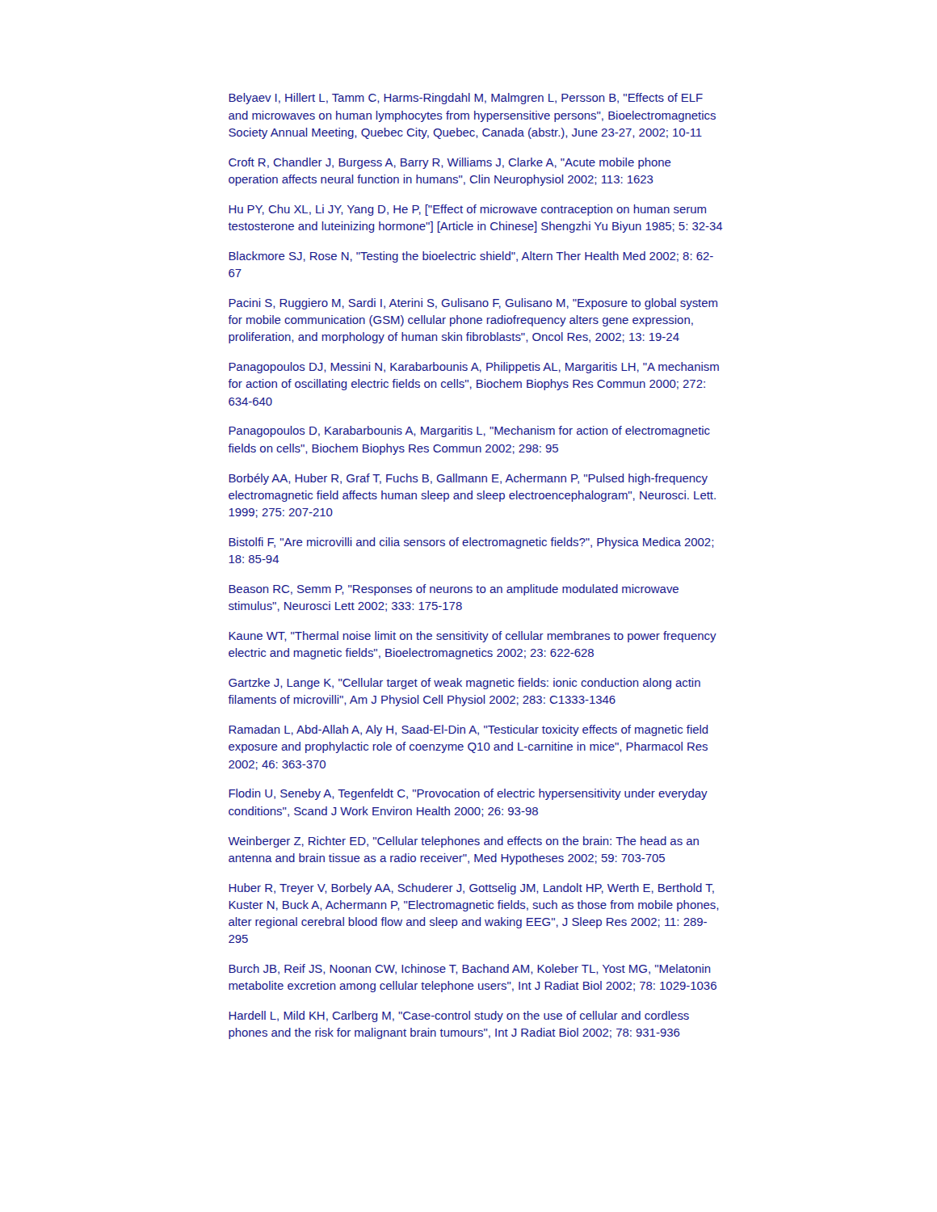Belyaev I, Hillert L, Tamm C, Harms-Ringdahl M, Malmgren L, Persson B, "Effects of ELF and microwaves on human lymphocytes from hypersensitive persons", Bioelectromagnetics Society Annual Meeting, Quebec City, Quebec, Canada (abstr.), June 23-27, 2002; 10-11
Croft R, Chandler J, Burgess A, Barry R, Williams J, Clarke A, "Acute mobile phone operation affects neural function in humans", Clin Neurophysiol 2002; 113: 1623
Hu PY, Chu XL, Li JY, Yang D, He P, ["Effect of microwave contraception on human serum testosterone and luteinizing hormone"] [Article in Chinese] Shengzhi Yu Biyun 1985; 5: 32-34
Blackmore SJ, Rose N, "Testing the bioelectric shield", Altern Ther Health Med 2002; 8: 62-67
Pacini S, Ruggiero M, Sardi I, Aterini S, Gulisano F, Gulisano M, "Exposure to global system for mobile communication (GSM) cellular phone radiofrequency alters gene expression, proliferation, and morphology of human skin fibroblasts", Oncol Res, 2002; 13: 19-24
Panagopoulos DJ, Messini N, Karabarbounis A, Philippetis AL, Margaritis LH, "A mechanism for action of oscillating electric fields on cells", Biochem Biophys Res Commun 2000; 272: 634-640
Panagopoulos D, Karabarbounis A, Margaritis L, "Mechanism for action of electromagnetic fields on cells", Biochem Biophys Res Commun 2002; 298: 95
Borbély AA, Huber R, Graf T, Fuchs B, Gallmann E, Achermann P, "Pulsed high-frequency electromagnetic field affects human sleep and sleep electroencephalogram", Neurosci. Lett. 1999; 275: 207-210
Bistolfi F, "Are microvilli and cilia sensors of electromagnetic fields?", Physica Medica 2002; 18: 85-94
Beason RC, Semm P, "Responses of neurons to an amplitude modulated microwave stimulus", Neurosci Lett 2002; 333: 175-178
Kaune WT, "Thermal noise limit on the sensitivity of cellular membranes to power frequency electric and magnetic fields", Bioelectromagnetics 2002; 23: 622-628
Gartzke J, Lange K, "Cellular target of weak magnetic fields: ionic conduction along actin filaments of microvilli", Am J Physiol Cell Physiol 2002; 283: C1333-1346
Ramadan L, Abd-Allah A, Aly H, Saad-El-Din A, "Testicular toxicity effects of magnetic field exposure and prophylactic role of coenzyme Q10 and L-carnitine in mice", Pharmacol Res 2002; 46: 363-370
Flodin U, Seneby A, Tegenfeldt C, "Provocation of electric hypersensitivity under everyday conditions", Scand J Work Environ Health 2000; 26: 93-98
Weinberger Z, Richter ED, "Cellular telephones and effects on the brain: The head as an antenna and brain tissue as a radio receiver", Med Hypotheses 2002; 59: 703-705
Huber R, Treyer V, Borbely AA, Schuderer J, Gottselig JM, Landolt HP, Werth E, Berthold T, Kuster N, Buck A, Achermann P, "Electromagnetic fields, such as those from mobile phones, alter regional cerebral blood flow and sleep and waking EEG", J Sleep Res 2002; 11: 289-295
Burch JB, Reif JS, Noonan CW, Ichinose T, Bachand AM, Koleber TL, Yost MG, "Melatonin metabolite excretion among cellular telephone users", Int J Radiat Biol 2002; 78: 1029-1036
Hardell L, Mild KH, Carlberg M, "Case-control study on the use of cellular and cordless phones and the risk for malignant brain tumours", Int J Radiat Biol 2002; 78: 931-936